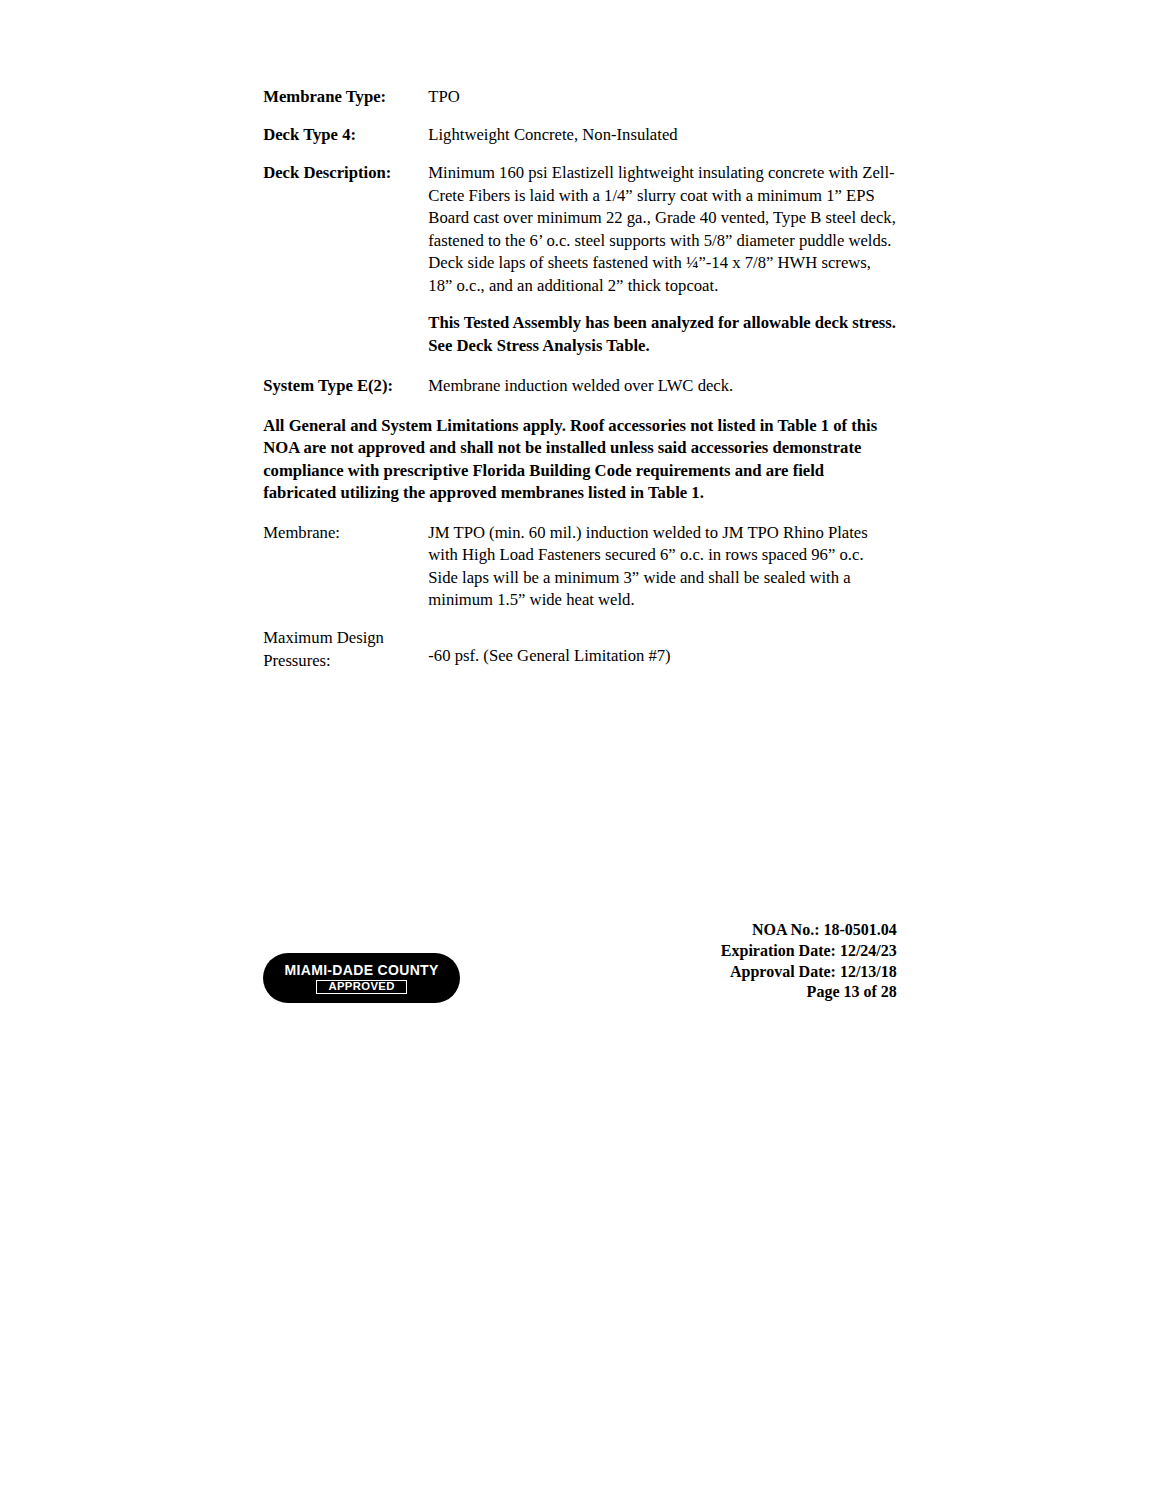| Membrane Type: | TPO |
| Deck Type 4: | Lightweight Concrete, Non-Insulated |
| Deck Description: | Minimum 160 psi Elastizell lightweight insulating concrete with Zell-Crete Fibers is laid with a 1/4” slurry coat with a minimum 1” EPS Board cast over minimum 22 ga., Grade 40 vented, Type B steel deck, fastened to the 6’ o.c. steel supports with 5/8” diameter puddle welds. Deck side laps of sheets fastened with ¼”-14 x 7/8” HWH screws, 18” o.c., and an additional 2” thick topcoat. |
This Tested Assembly has been analyzed for allowable deck stress. See Deck Stress Analysis Table.
| System Type E(2): | Membrane induction welded over LWC deck. |
All General and System Limitations apply. Roof accessories not listed in Table 1 of this NOA are not approved and shall not be installed unless said accessories demonstrate compliance with prescriptive Florida Building Code requirements and are field fabricated utilizing the approved membranes listed in Table 1.
| Membrane: | JM TPO (min. 60 mil.) induction welded to JM TPO Rhino Plates with High Load Fasteners secured 6” o.c. in rows spaced 96” o.c. Side laps will be a minimum 3” wide and shall be sealed with a minimum 1.5” wide heat weld. |
| Maximum Design Pressures: | -60 psf. (See General Limitation #7) |
MIAMI-DADE COUNTY
APPROVED
NOA No.: 18-0501.04
Expiration Date: 12/24/23
Approval Date: 12/13/18
Page 13 of 28